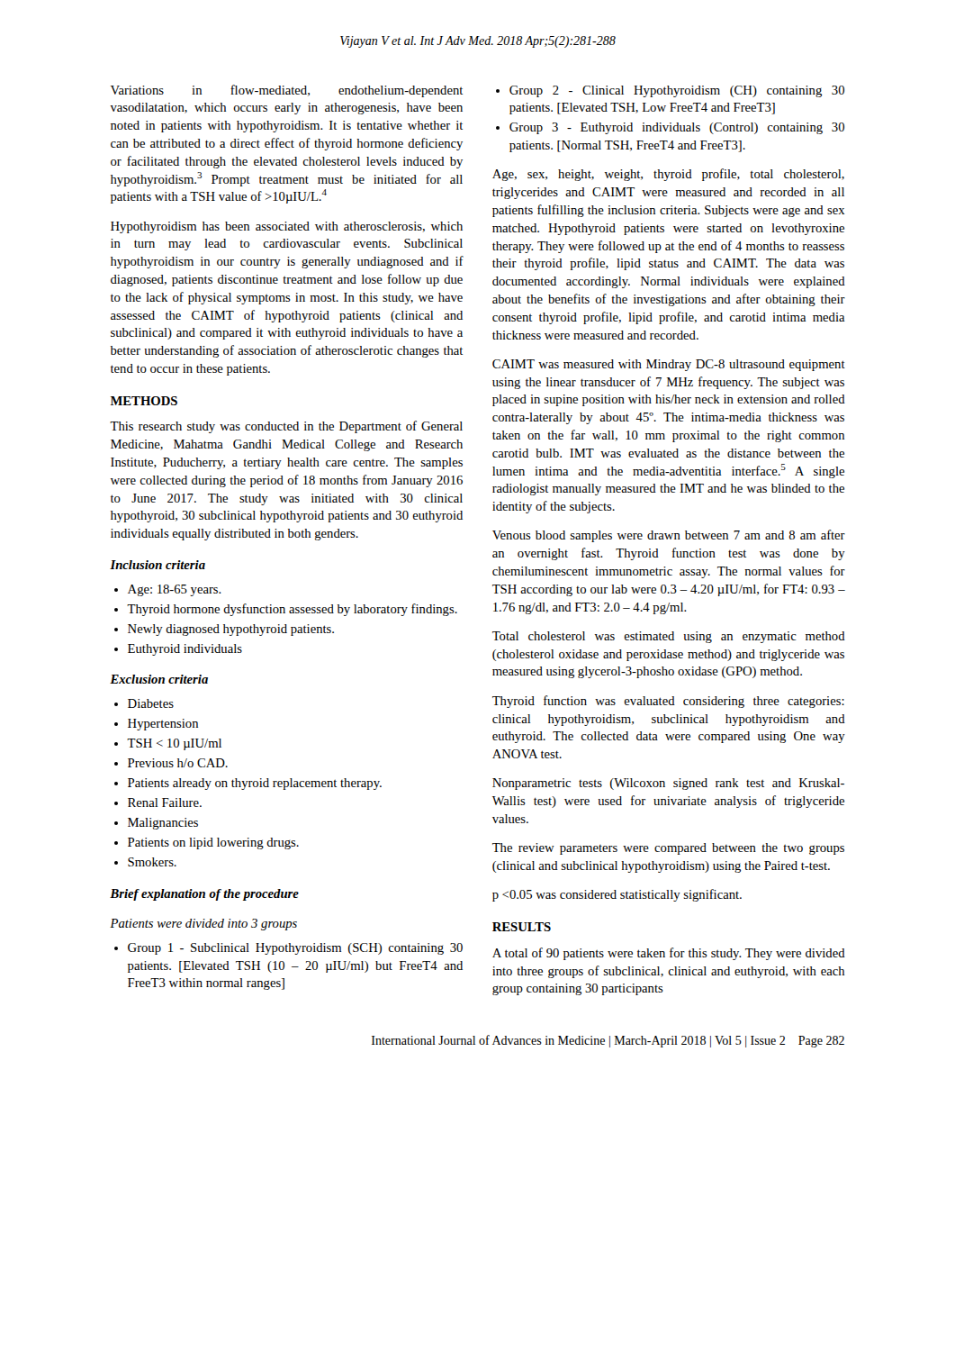Vijayan V et al. Int J Adv Med. 2018 Apr;5(2):281-288
Variations in flow-mediated, endothelium-dependent vasodilatation, which occurs early in atherogenesis, have been noted in patients with hypothyroidism. It is tentative whether it can be attributed to a direct effect of thyroid hormone deficiency or facilitated through the elevated cholesterol levels induced by hypothyroidism.3 Prompt treatment must be initiated for all patients with a TSH value of >10µIU/L.4
Hypothyroidism has been associated with atherosclerosis, which in turn may lead to cardiovascular events. Subclinical hypothyroidism in our country is generally undiagnosed and if diagnosed, patients discontinue treatment and lose follow up due to the lack of physical symptoms in most. In this study, we have assessed the CAIMT of hypothyroid patients (clinical and subclinical) and compared it with euthyroid individuals to have a better understanding of association of atherosclerotic changes that tend to occur in these patients.
Methods
This research study was conducted in the Department of General Medicine, Mahatma Gandhi Medical College and Research Institute, Puducherry, a tertiary health care centre. The samples were collected during the period of 18 months from January 2016 to June 2017. The study was initiated with 30 clinical hypothyroid, 30 subclinical hypothyroid patients and 30 euthyroid individuals equally distributed in both genders.
Inclusion criteria
Age: 18-65 years.
Thyroid hormone dysfunction assessed by laboratory findings.
Newly diagnosed hypothyroid patients.
Euthyroid individuals
Exclusion criteria
Diabetes
Hypertension
TSH < 10 µIU/ml
Previous h/o CAD.
Patients already on thyroid replacement therapy.
Renal Failure.
Malignancies
Patients on lipid lowering drugs.
Smokers.
Brief explanation of the procedure
Patients were divided into 3 groups
Group 1 - Subclinical Hypothyroidism (SCH) containing 30 patients. [Elevated TSH (10 – 20 µIU/ml) but FreeT4 and FreeT3 within normal ranges]
Group 2 - Clinical Hypothyroidism (CH) containing 30 patients. [Elevated TSH, Low FreeT4 and FreeT3]
Group 3 - Euthyroid individuals (Control) containing 30 patients. [Normal TSH, FreeT4 and FreeT3].
Age, sex, height, weight, thyroid profile, total cholesterol, triglycerides and CAIMT were measured and recorded in all patients fulfilling the inclusion criteria. Subjects were age and sex matched. Hypothyroid patients were started on levothyroxine therapy. They were followed up at the end of 4 months to reassess their thyroid profile, lipid status and CAIMT. The data was documented accordingly. Normal individuals were explained about the benefits of the investigations and after obtaining their consent thyroid profile, lipid profile, and carotid intima media thickness were measured and recorded.
CAIMT was measured with Mindray DC-8 ultrasound equipment using the linear transducer of 7 MHz frequency. The subject was placed in supine position with his/her neck in extension and rolled contra-laterally by about 45º. The intima-media thickness was taken on the far wall, 10 mm proximal to the right common carotid bulb. IMT was evaluated as the distance between the lumen intima and the media-adventitia interface.5 A single radiologist manually measured the IMT and he was blinded to the identity of the subjects.
Venous blood samples were drawn between 7 am and 8 am after an overnight fast. Thyroid function test was done by chemiluminescent immunometric assay. The normal values for TSH according to our lab were 0.3 – 4.20 µIU/ml, for FT4: 0.93 – 1.76 ng/dl, and FT3: 2.0 – 4.4 pg/ml.
Total cholesterol was estimated using an enzymatic method (cholesterol oxidase and peroxidase method) and triglyceride was measured using glycerol-3-phosho oxidase (GPO) method.
Thyroid function was evaluated considering three categories: clinical hypothyroidism, subclinical hypothyroidism and euthyroid. The collected data were compared using One way ANOVA test.
Nonparametric tests (Wilcoxon signed rank test and Kruskal-Wallis test) were used for univariate analysis of triglyceride values.
The review parameters were compared between the two groups (clinical and subclinical hypothyroidism) using the Paired t-test.
p <0.05 was considered statistically significant.
Results
A total of 90 patients were taken for this study. They were divided into three groups of subclinical, clinical and euthyroid, with each group containing 30 participants
International Journal of Advances in Medicine | March-April 2018 | Vol 5 | Issue 2 Page 282